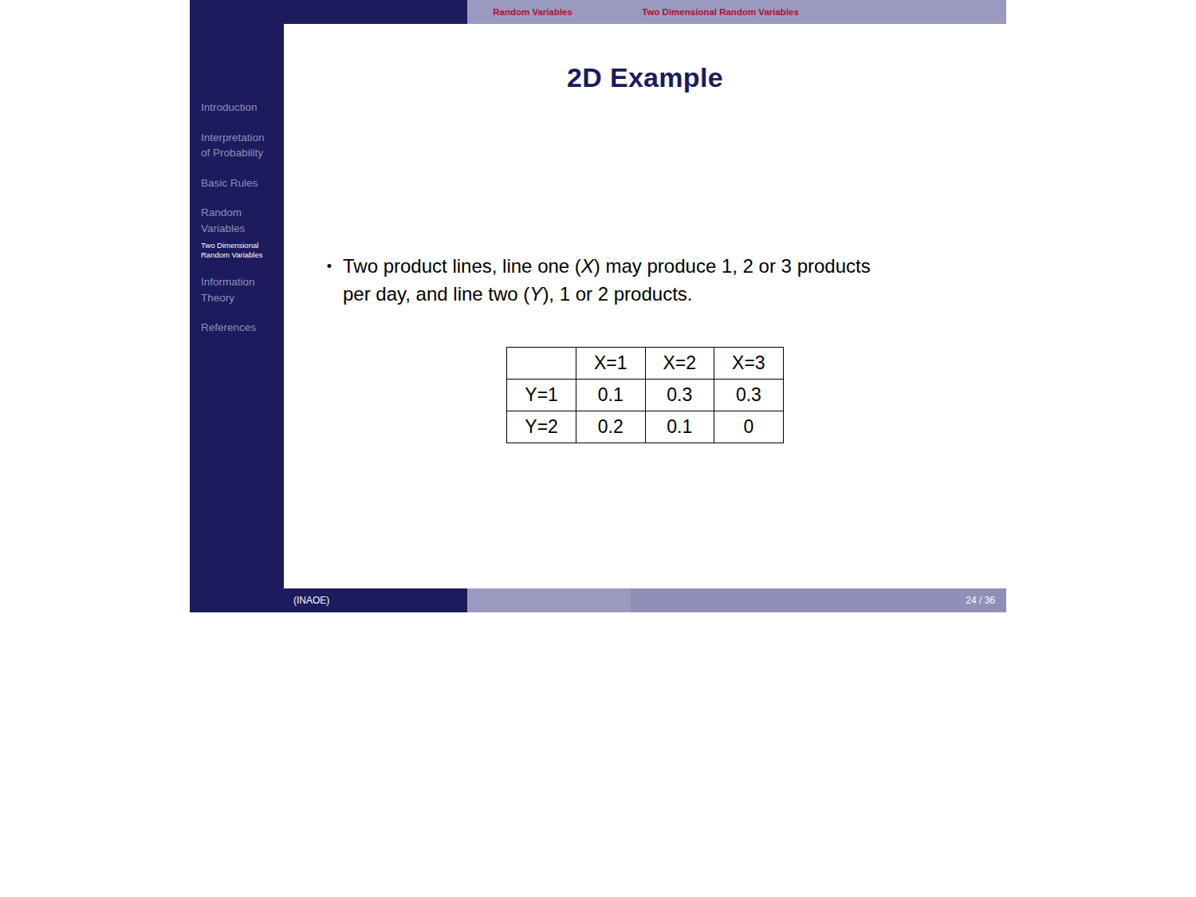Random Variables
Two Dimensional Random Variables
Introduction
Interpretation
of Probability
Basic Rules
Random
Variables
Two Dimensional
Random Variables
Information
Theory
References
2D Example
•
Two product lines, line one (X) may produce 1, 2 or 3 products per day, and line two (Y), 1 or 2 products.
| | X=1 | X=2 | X=3 |
| Y=1 | 0.1 | 0.3 | 0.3 |
| Y=2 | 0.2 | 0.1 | 0 |
(INAOE)
24 / 36